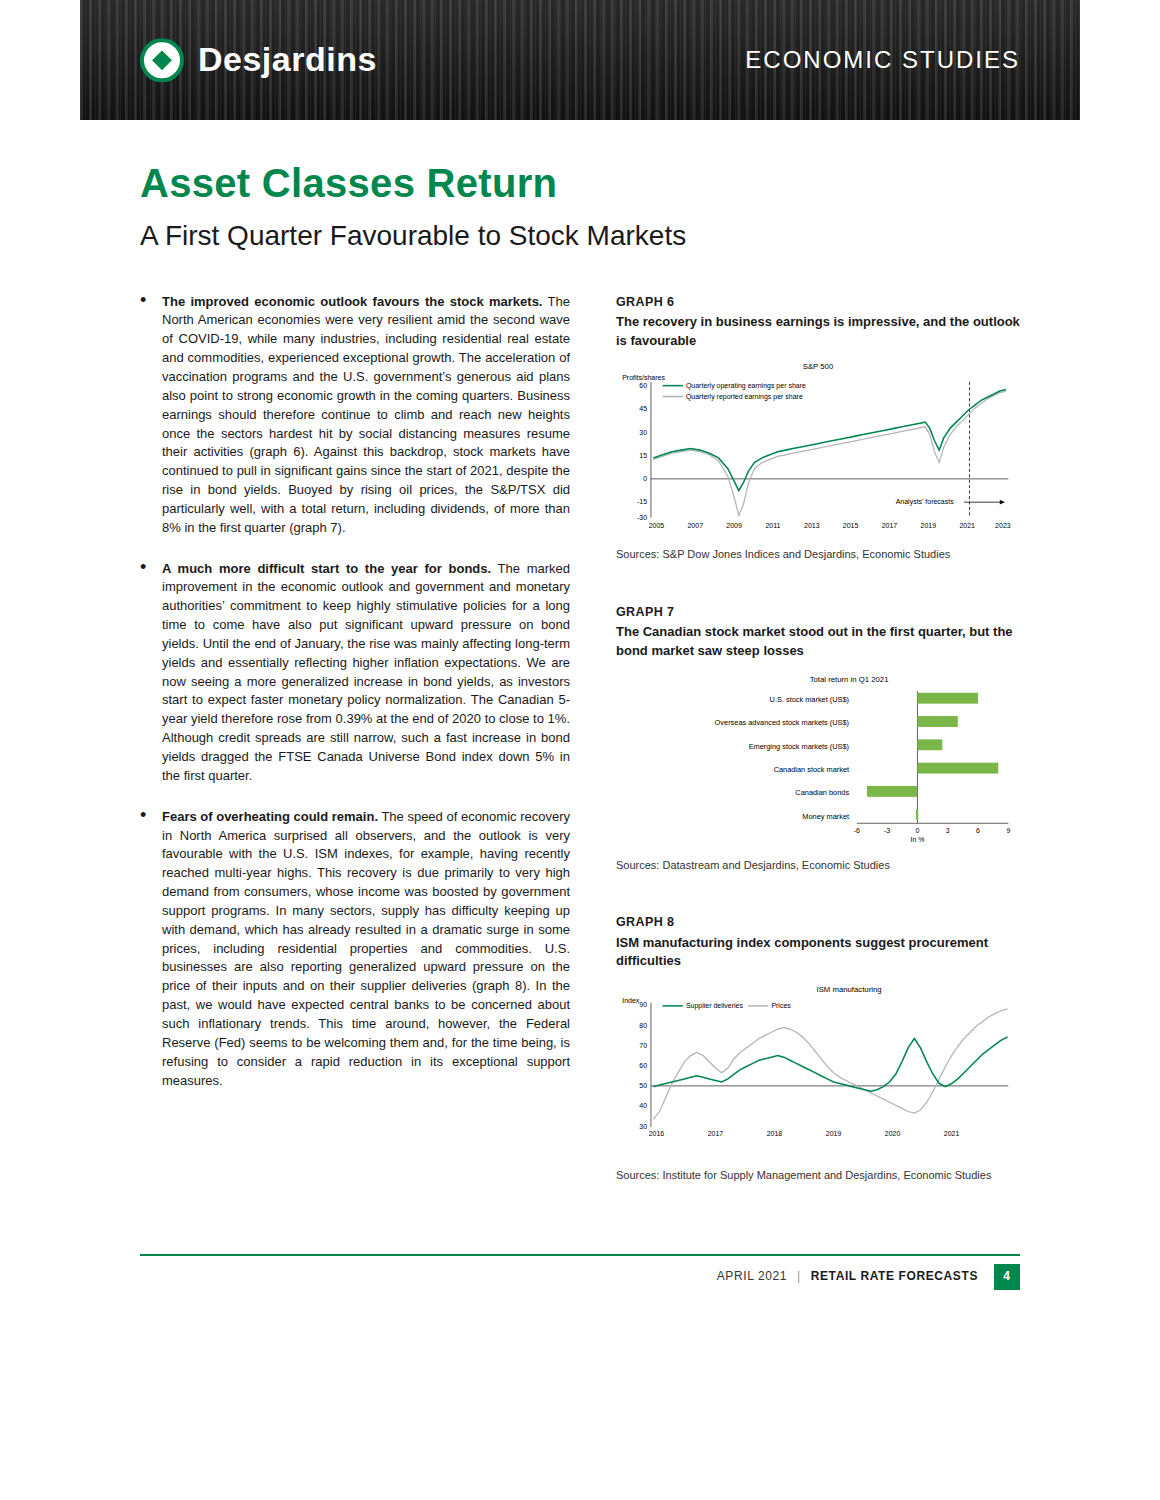Desjardins
ECONOMIC STUDIES
Asset Classes Return
A First Quarter Favourable to Stock Markets
The improved economic outlook favours the stock markets. The North American economies were very resilient amid the second wave of COVID-19, while many industries, including residential real estate and commodities, experienced exceptional growth. The acceleration of vaccination programs and the U.S. government’s generous aid plans also point to strong economic growth in the coming quarters. Business earnings should therefore continue to climb and reach new heights once the sectors hardest hit by social distancing measures resume their activities (graph 6). Against this backdrop, stock markets have continued to pull in significant gains since the start of 2021, despite the rise in bond yields. Buoyed by rising oil prices, the S&P/TSX did particularly well, with a total return, including dividends, of more than 8% in the first quarter (graph 7).
A much more difficult start to the year for bonds. The marked improvement in the economic outlook and government and monetary authorities’ commitment to keep highly stimulative policies for a long time to come have also put significant upward pressure on bond yields. Until the end of January, the rise was mainly affecting long-term yields and essentially reflecting higher inflation expectations. We are now seeing a more generalized increase in bond yields, as investors start to expect faster monetary policy normalization. The Canadian 5-year yield therefore rose from 0.39% at the end of 2020 to close to 1%. Although credit spreads are still narrow, such a fast increase in bond yields dragged the FTSE Canada Universe Bond index down 5% in the first quarter.
Fears of overheating could remain. The speed of economic recovery in North America surprised all observers, and the outlook is very favourable with the U.S. ISM indexes, for example, having recently reached multi-year highs. This recovery is due primarily to very high demand from consumers, whose income was boosted by government support programs. In many sectors, supply has difficulty keeping up with demand, which has already resulted in a dramatic surge in some prices, including residential properties and commodities. U.S. businesses are also reporting generalized upward pressure on the price of their inputs and on their supplier deliveries (graph 8). In the past, we would have expected central banks to be concerned about such inflationary trends. This time around, however, the Federal Reserve (Fed) seems to be welcoming them and, for the time being, is refusing to consider a rapid reduction in its exceptional support measures.
GRAPH 6
The recovery in business earnings is impressive, and the outlook is favourable
S&P 500 Profits/shares 60 45 30 15 0 -15 -30 Quarterly operating earnings per share Quarterly reported earnings per share Analysts’ forecasts 2005 2007 2009 2011 2013 2015 2017 2019 2021 2023
Sources: S&P Dow Jones Indices and Desjardins, Economic Studies
GRAPH 7
The Canadian stock market stood out in the first quarter, but the bond market saw steep losses
Total return in Q1 2021 U.S. stock market (US$) Overseas advanced stock markets (US$) Emerging stock markets (US$) Canadian stock market Canadian bonds Money market -6 -3 0 3 6 9 In %
Sources: Datastream and Desjardins, Economic Studies
GRAPH 8
ISM manufacturing index components suggest procurement difficulties
ISM manufacturing Index 90 80 70 60 50 40 30 Supplier deliveries Prices 2016 2017 2018 2019 2020 2021
Sources: Institute for Supply Management and Desjardins, Economic Studies
APRIL 2021 | RETAIL RATE FORECASTS 4